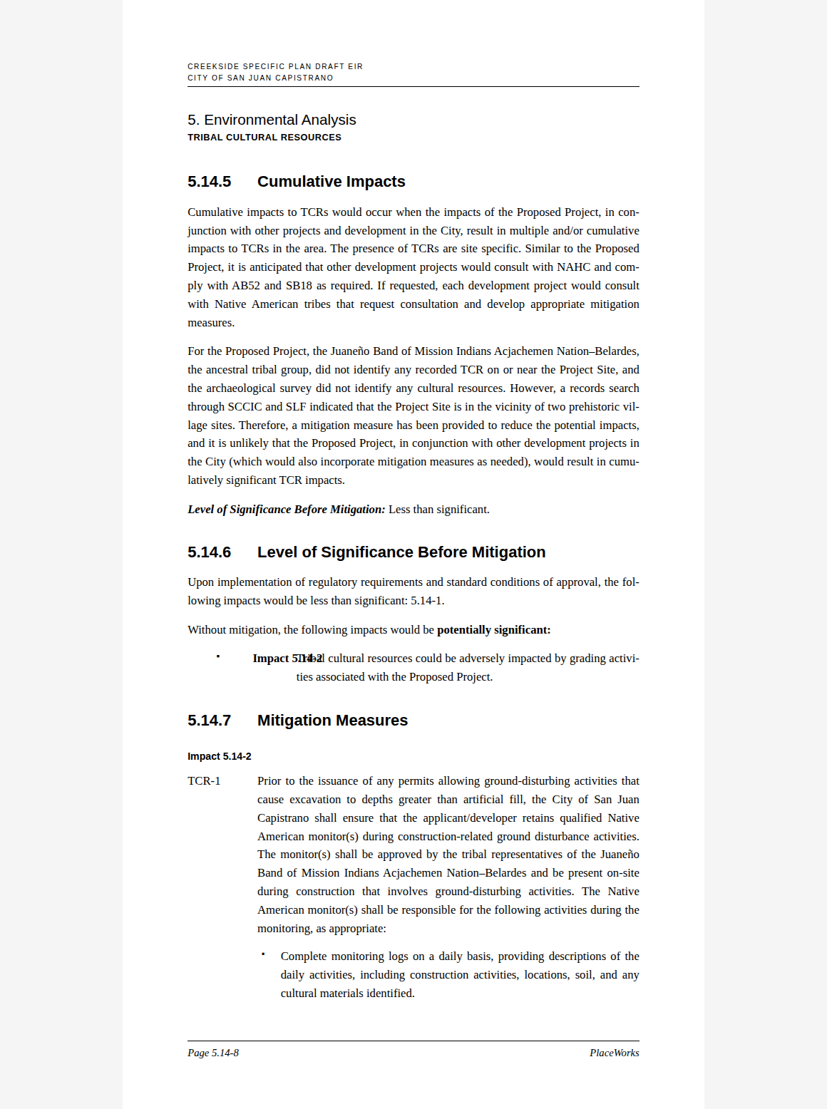Creekside Specific Plan Draft EIR
City of San Juan Capistrano
5. Environmental Analysis
Tribal Cultural Resources
5.14.5 Cumulative Impacts
Cumulative impacts to TCRs would occur when the impacts of the Proposed Project, in conjunction with other projects and development in the City, result in multiple and/or cumulative impacts to TCRs in the area. The presence of TCRs are site specific. Similar to the Proposed Project, it is anticipated that other development projects would consult with NAHC and comply with AB52 and SB18 as required. If requested, each development project would consult with Native American tribes that request consultation and develop appropriate mitigation measures.
For the Proposed Project, the Juaneño Band of Mission Indians Acjachemen Nation–Belardes, the ancestral tribal group, did not identify any recorded TCR on or near the Project Site, and the archaeological survey did not identify any cultural resources. However, a records search through SCCIC and SLF indicated that the Project Site is in the vicinity of two prehistoric village sites. Therefore, a mitigation measure has been provided to reduce the potential impacts, and it is unlikely that the Proposed Project, in conjunction with other development projects in the City (which would also incorporate mitigation measures as needed), would result in cumulatively significant TCR impacts.
Level of Significance Before Mitigation: Less than significant.
5.14.6 Level of Significance Before Mitigation
Upon implementation of regulatory requirements and standard conditions of approval, the following impacts would be less than significant: 5.14-1.
Without mitigation, the following impacts would be potentially significant:
Impact 5.14-2 Tribal cultural resources could be adversely impacted by grading activities associated with the Proposed Project.
5.14.7 Mitigation Measures
Impact 5.14-2
TCR-1
Prior to the issuance of any permits allowing ground-disturbing activities that cause excavation to depths greater than artificial fill, the City of San Juan Capistrano shall ensure that the applicant/developer retains qualified Native American monitor(s) during construction-related ground disturbance activities. The monitor(s) shall be approved by the tribal representatives of the Juaneño Band of Mission Indians Acjachemen Nation–Belardes and be present on-site during construction that involves ground-disturbing activities. The Native American monitor(s) shall be responsible for the following activities during the monitoring, as appropriate:
Complete monitoring logs on a daily basis, providing descriptions of the daily activities, including construction activities, locations, soil, and any cultural materials identified.
Page 5.14-8
PlaceWorks